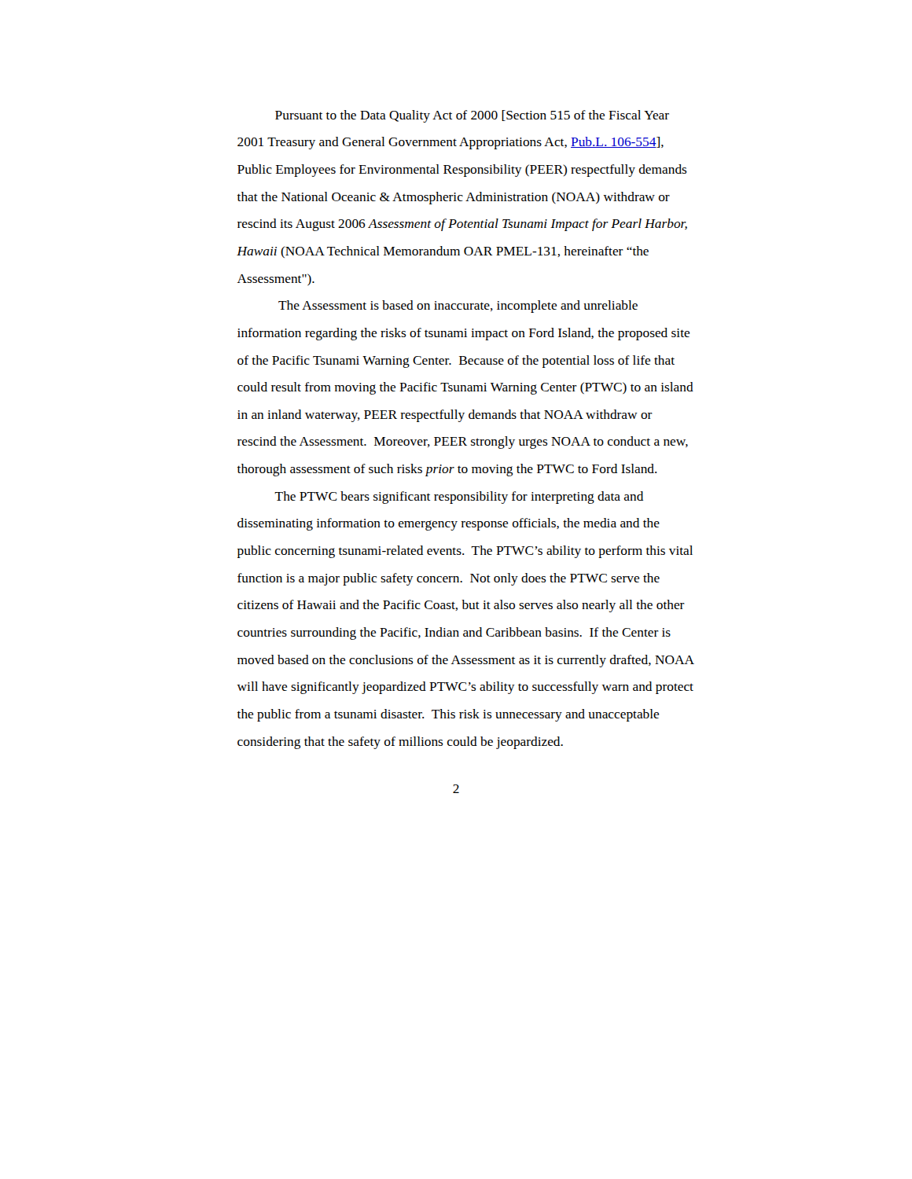Pursuant to the Data Quality Act of 2000 [Section 515 of the Fiscal Year 2001 Treasury and General Government Appropriations Act, Pub.L. 106-554], Public Employees for Environmental Responsibility (PEER) respectfully demands that the National Oceanic & Atmospheric Administration (NOAA) withdraw or rescind its August 2006 Assessment of Potential Tsunami Impact for Pearl Harbor, Hawaii (NOAA Technical Memorandum OAR PMEL-131, hereinafter “the Assessment").
The Assessment is based on inaccurate, incomplete and unreliable information regarding the risks of tsunami impact on Ford Island, the proposed site of the Pacific Tsunami Warning Center. Because of the potential loss of life that could result from moving the Pacific Tsunami Warning Center (PTWC) to an island in an inland waterway, PEER respectfully demands that NOAA withdraw or rescind the Assessment. Moreover, PEER strongly urges NOAA to conduct a new, thorough assessment of such risks prior to moving the PTWC to Ford Island.
The PTWC bears significant responsibility for interpreting data and disseminating information to emergency response officials, the media and the public concerning tsunami-related events. The PTWC’s ability to perform this vital function is a major public safety concern. Not only does the PTWC serve the citizens of Hawaii and the Pacific Coast, but it also serves also nearly all the other countries surrounding the Pacific, Indian and Caribbean basins. If the Center is moved based on the conclusions of the Assessment as it is currently drafted, NOAA will have significantly jeopardized PTWC’s ability to successfully warn and protect the public from a tsunami disaster. This risk is unnecessary and unacceptable considering that the safety of millions could be jeopardized.
2